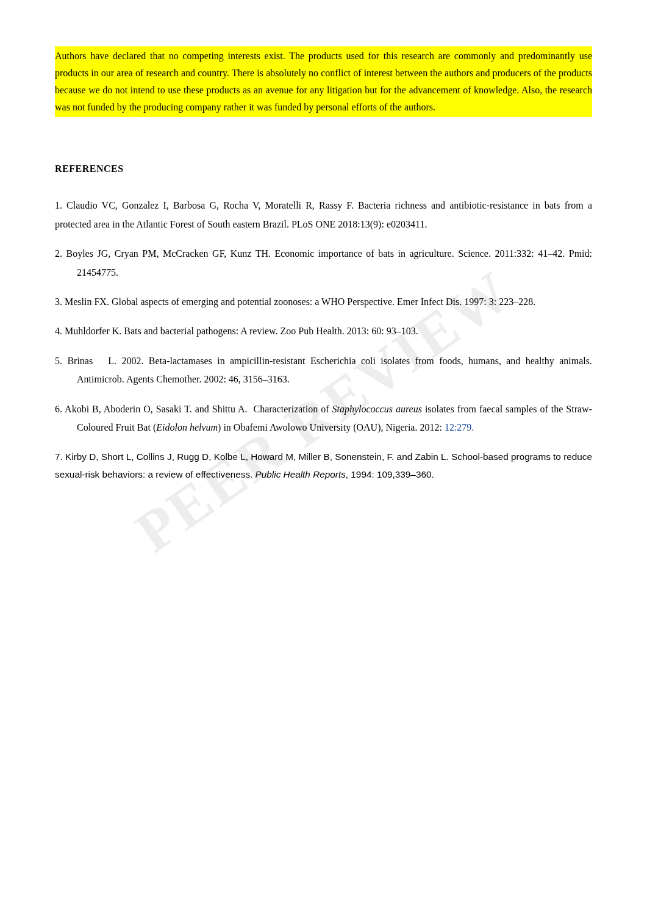PEER REVIEW
Authors have declared that no competing interests exist. The products used for this research are commonly and predominantly use products in our area of research and country. There is absolutely no conflict of interest between the authors and producers of the products because we do not intend to use these products as an avenue for any litigation but for the advancement of knowledge. Also, the research was not funded by the producing company rather it was funded by personal efforts of the authors.
REFERENCES
1. Claudio VC, Gonzalez I, Barbosa G, Rocha V, Moratelli R, Rassy F. Bacteria richness and antibiotic-resistance in bats from a protected area in the Atlantic Forest of South eastern Brazil. PLoS ONE 2018:13(9): e0203411.
2. Boyles JG, Cryan PM, McCracken GF, Kunz TH. Economic importance of bats in agriculture. Science. 2011:332: 41–42. Pmid: 21454775.
3. Meslin FX. Global aspects of emerging and potential zoonoses: a WHO Perspective. Emer Infect Dis. 1997: 3: 223–228.
4. Muhldorfer K. Bats and bacterial pathogens: A review. Zoo Pub Health. 2013: 60: 93–103.
5. Brinas L. 2002. Beta-lactamases in ampicillin-resistant Escherichia coli isolates from foods, humans, and healthy animals. Antimicrob. Agents Chemother. 2002: 46, 3156–3163.
6. Akobi B, Aboderin O, Sasaki T. and Shittu A. Characterization of Staphylococcus aureus isolates from faecal samples of the Straw-Coloured Fruit Bat (Eidolon helvum) in Obafemi Awolowo University (OAU), Nigeria. 2012: 12:279.
7. Kirby D, Short L, Collins J, Rugg D, Kolbe L, Howard M, Miller B, Sonenstein, F. and Zabin L. School-based programs to reduce sexual-risk behaviors: a review of effectiveness. Public Health Reports, 1994: 109,339–360.